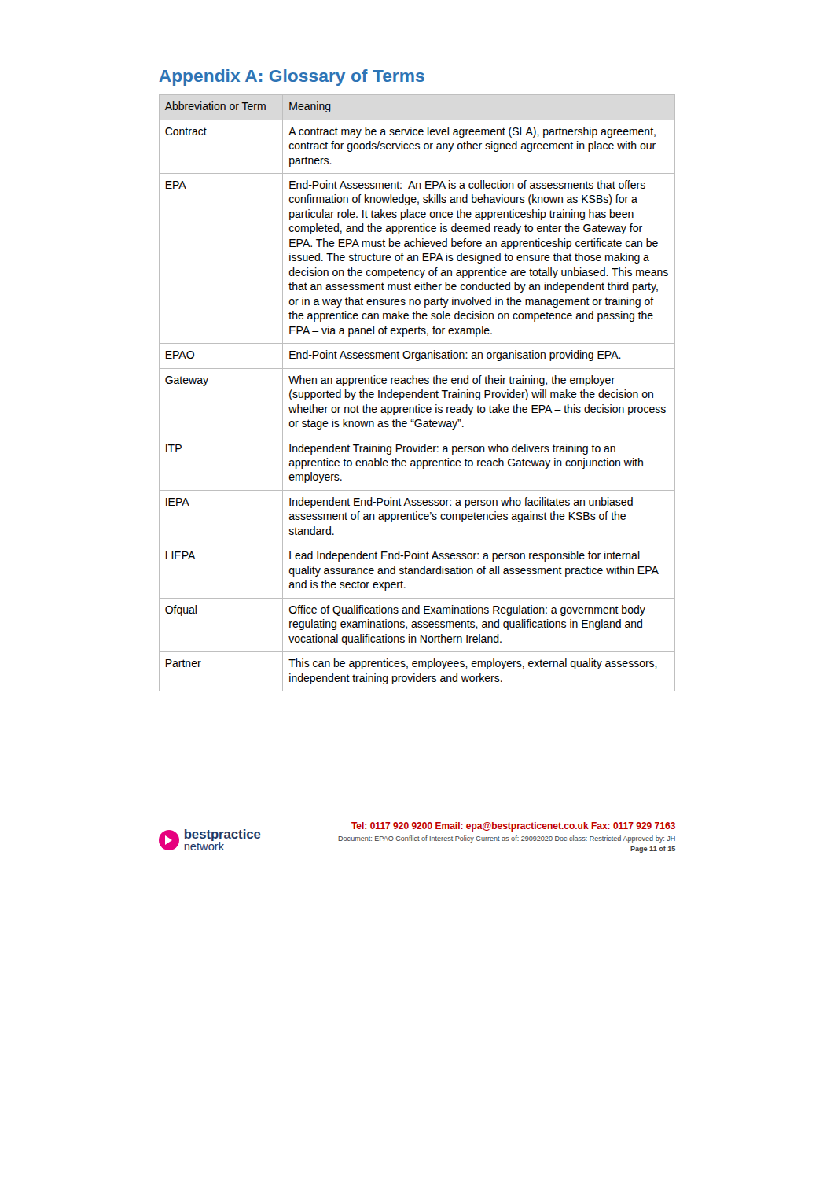Appendix A: Glossary of Terms
| Abbreviation or Term | Meaning |
| --- | --- |
| Contract | A contract may be a service level agreement (SLA), partnership agreement, contract for goods/services or any other signed agreement in place with our partners. |
| EPA | End-Point Assessment: An EPA is a collection of assessments that offers confirmation of knowledge, skills and behaviours (known as KSBs) for a particular role. It takes place once the apprenticeship training has been completed, and the apprentice is deemed ready to enter the Gateway for EPA. The EPA must be achieved before an apprenticeship certificate can be issued. The structure of an EPA is designed to ensure that those making a decision on the competency of an apprentice are totally unbiased. This means that an assessment must either be conducted by an independent third party, or in a way that ensures no party involved in the management or training of the apprentice can make the sole decision on competence and passing the EPA – via a panel of experts, for example. |
| EPAO | End-Point Assessment Organisation: an organisation providing EPA. |
| Gateway | When an apprentice reaches the end of their training, the employer (supported by the Independent Training Provider) will make the decision on whether or not the apprentice is ready to take the EPA – this decision process or stage is known as the “Gateway”. |
| ITP | Independent Training Provider: a person who delivers training to an apprentice to enable the apprentice to reach Gateway in conjunction with employers. |
| IEPA | Independent End-Point Assessor: a person who facilitates an unbiased assessment of an apprentice’s competencies against the KSBs of the standard. |
| LIEPA | Lead Independent End-Point Assessor: a person responsible for internal quality assurance and standardisation of all assessment practice within EPA and is the sector expert. |
| Ofqual | Office of Qualifications and Examinations Regulation: a government body regulating examinations, assessments, and qualifications in England and vocational qualifications in Northern Ireland. |
| Partner | This can be apprentices, employees, employers, external quality assessors, independent training providers and workers. |
best practice network
Tel: 0117 920 9200 Email: epa@bestpracticenet.co.uk Fax: 0117 929 7163
Document: EPAO Conflict of Interest Policy Current as of: 29092020 Doc class: Restricted Approved by: JH
Page 11 of 15